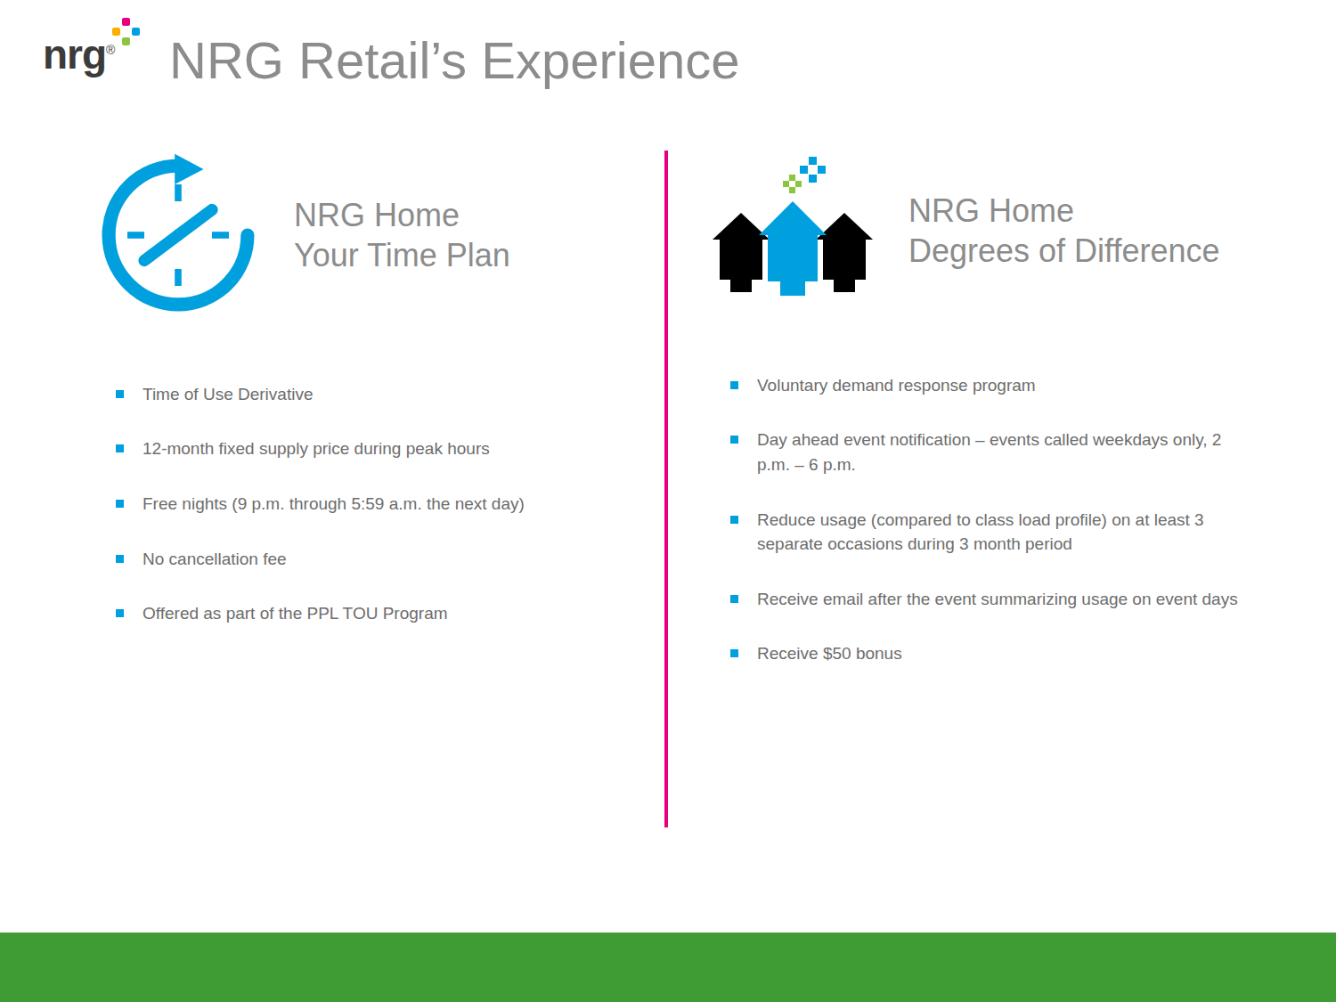nrg®
NRG Retail’s Experience
NRG Home
Your Time Plan
Time of Use Derivative
12-month fixed supply price during peak hours
Free nights (9 p.m. through 5:59 a.m. the next day)
No cancellation fee
Offered as part of the PPL TOU Program
NRG Home
Degrees of Difference
Voluntary demand response program
Day ahead event notification – events called weekdays only, 2 p.m. – 6 p.m.
Reduce usage (compared to class load profile) on at least 3 separate occasions during 3 month period
Receive email after the event summarizing usage on event days
Receive $50 bonus